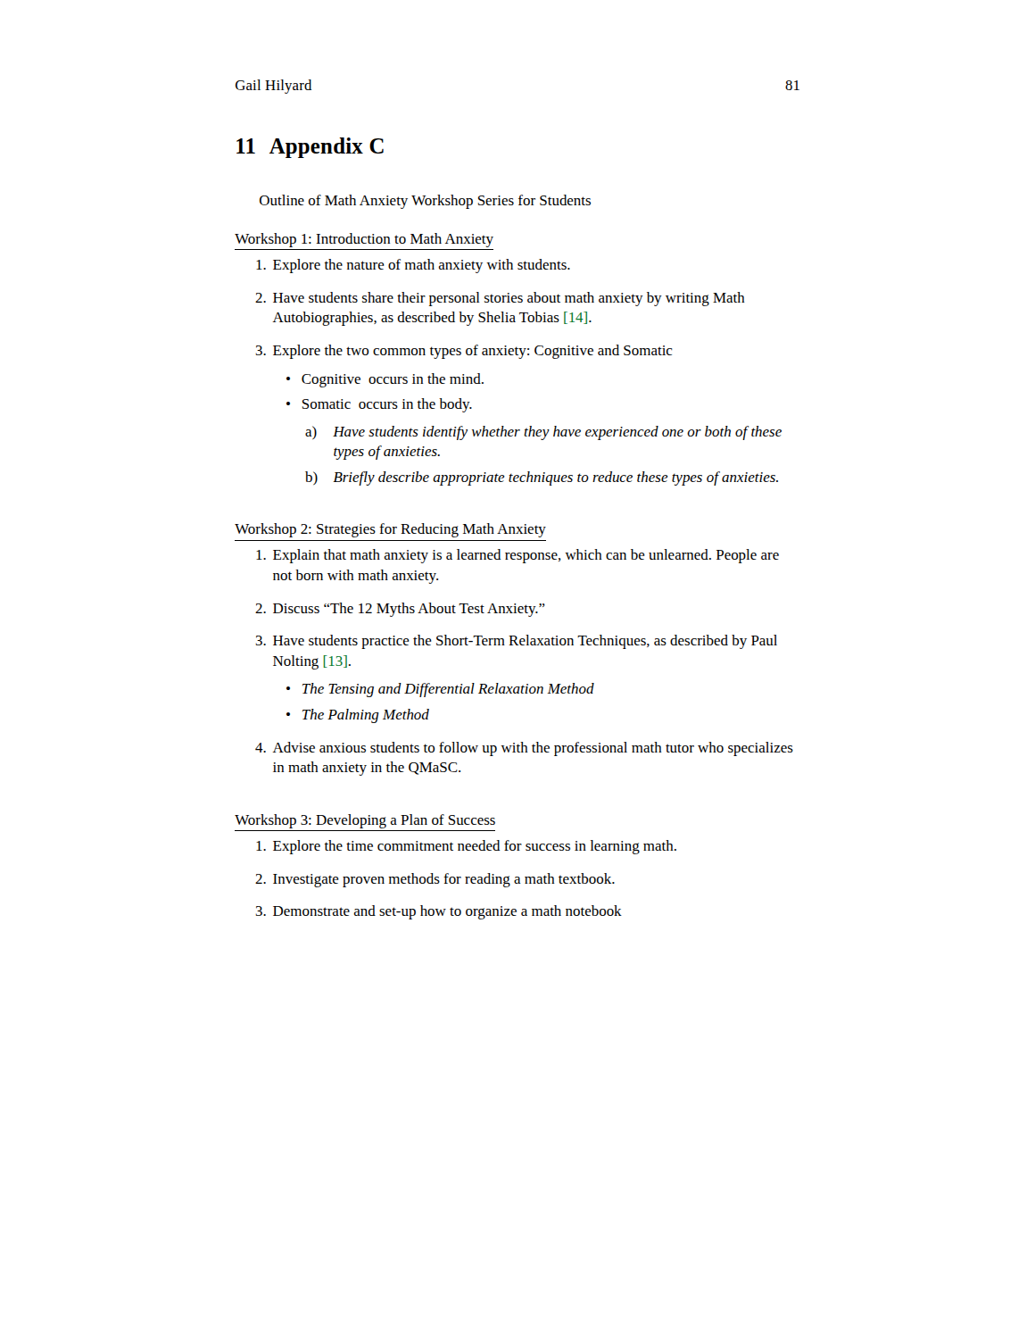Gail Hilyard 81
11 Appendix C
Outline of Math Anxiety Workshop Series for Students
Workshop 1: Introduction to Math Anxiety
Explore the nature of math anxiety with students.
Have students share their personal stories about math anxiety by writing Math Autobiographies, as described by Shelia Tobias [14].
Explore the two common types of anxiety: Cognitive and Somatic
Cognitive occurs in the mind.
Somatic occurs in the body.
Have students identify whether they have experienced one or both of these types of anxieties.
Briefly describe appropriate techniques to reduce these types of anxieties.
Workshop 2: Strategies for Reducing Math Anxiety
Explain that math anxiety is a learned response, which can be unlearned. People are not born with math anxiety.
Discuss “The 12 Myths About Test Anxiety.”
Have students practice the Short-Term Relaxation Techniques, as described by Paul Nolting [13].
The Tensing and Differential Relaxation Method
The Palming Method
Advise anxious students to follow up with the professional math tutor who specializes in math anxiety in the QMaSC.
Workshop 3: Developing a Plan of Success
Explore the time commitment needed for success in learning math.
Investigate proven methods for reading a math textbook.
Demonstrate and set-up how to organize a math notebook